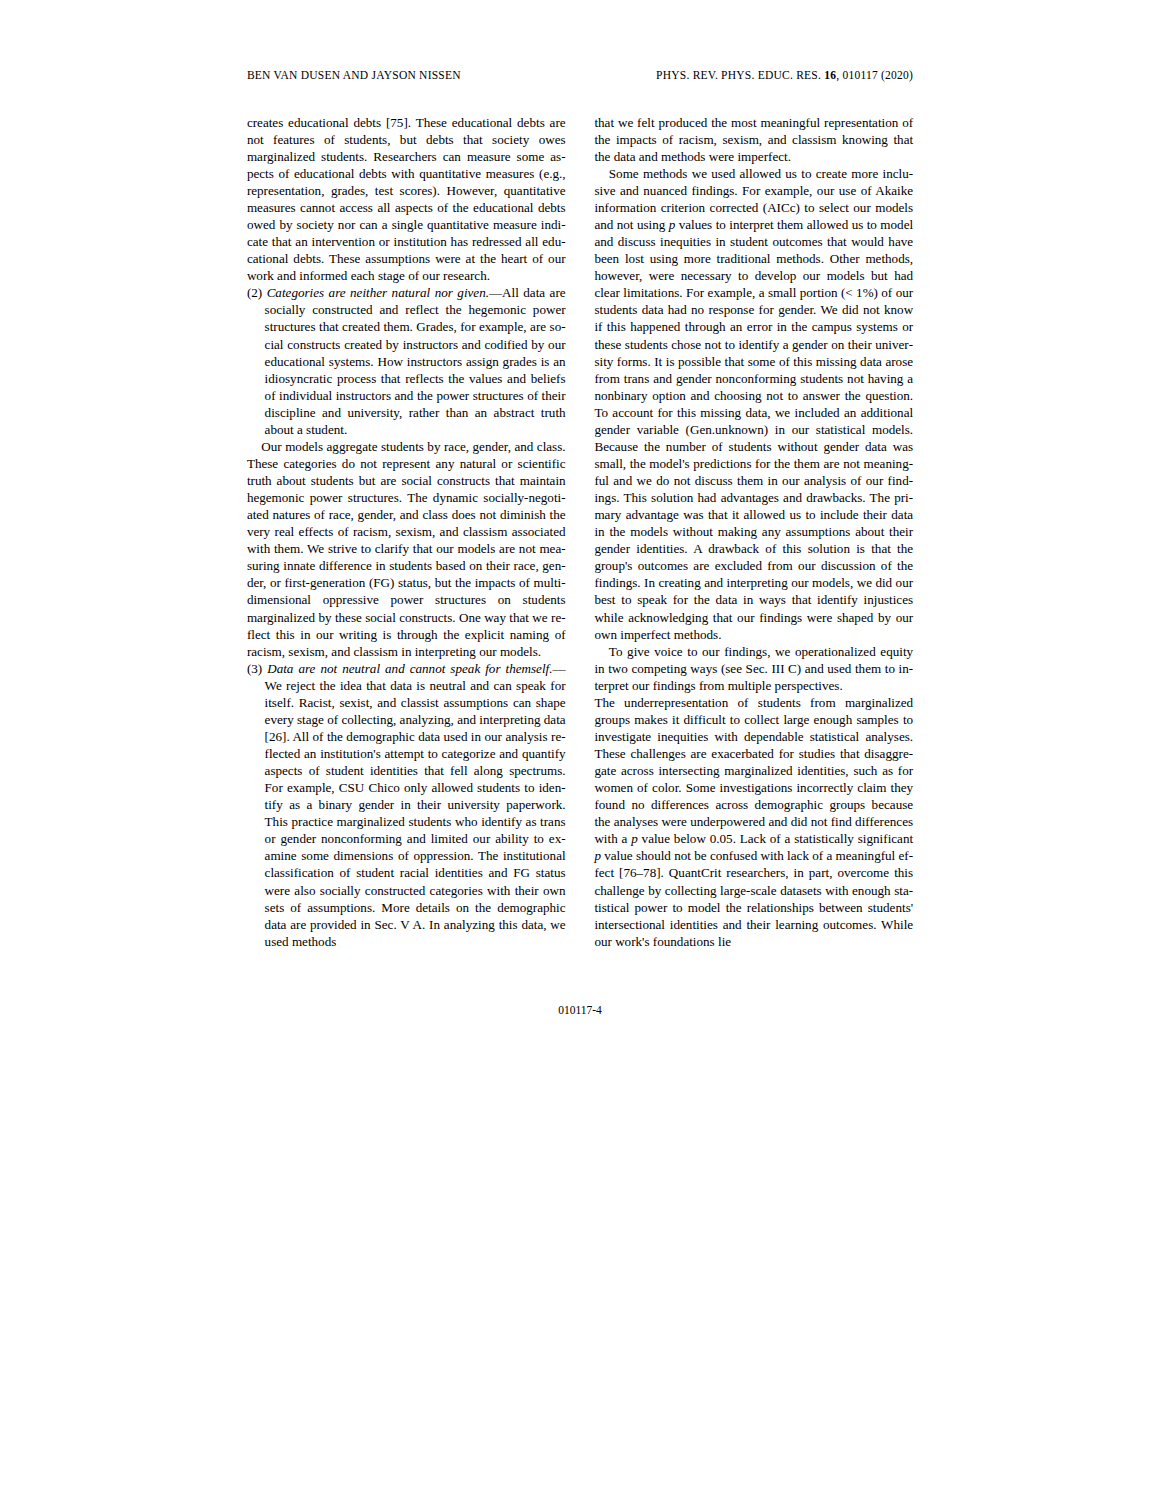Ben Van Dusen and Jayson Nissen Phys. Rev. Phys. Educ. Res. 16, 010117 (2020)
creates educational debts [75]. These educational debts are not features of students, but debts that society owes marginalized students. Researchers can measure some aspects of educational debts with quantitative measures (e.g., representation, grades, test scores). However, quantitative measures cannot access all aspects of the educational debts owed by society nor can a single quantitative measure indicate that an intervention or institution has redressed all educational debts. These assumptions were at the heart of our work and informed each stage of our research.
(2) Categories are neither natural nor given.—All data are socially constructed and reflect the hegemonic power structures that created them. Grades, for example, are social constructs created by instructors and codified by our educational systems. How instructors assign grades is an idiosyncratic process that reflects the values and beliefs of individual instructors and the power structures of their discipline and university, rather than an abstract truth about a student.
Our models aggregate students by race, gender, and class. These categories do not represent any natural or scientific truth about students but are social constructs that maintain hegemonic power structures. The dynamic socially-negotiated natures of race, gender, and class does not diminish the very real effects of racism, sexism, and classism associated with them. We strive to clarify that our models are not measuring innate difference in students based on their race, gender, or first-generation (FG) status, but the impacts of multidimensional oppressive power structures on students marginalized by these social constructs. One way that we reflect this in our writing is through the explicit naming of racism, sexism, and classism in interpreting our models.
(3) Data are not neutral and cannot speak for themself.—We reject the idea that data is neutral and can speak for itself. Racist, sexist, and classist assumptions can shape every stage of collecting, analyzing, and interpreting data [26]. All of the demographic data used in our analysis reflected an institution's attempt to categorize and quantify aspects of student identities that fell along spectrums. For example, CSU Chico only allowed students to identify as a binary gender in their university paperwork. This practice marginalized students who identify as trans or gender nonconforming and limited our ability to examine some dimensions of oppression. The institutional classification of student racial identities and FG status were also socially constructed categories with their own sets of assumptions. More details on the demographic data are provided in Sec. V A. In analyzing this data, we used methods
that we felt produced the most meaningful representation of the impacts of racism, sexism, and classism knowing that the data and methods were imperfect.
Some methods we used allowed us to create more inclusive and nuanced findings. For example, our use of Akaike information criterion corrected (AICc) to select our models and not using p values to interpret them allowed us to model and discuss inequities in student outcomes that would have been lost using more traditional methods. Other methods, however, were necessary to develop our models but had clear limitations. For example, a small portion (< 1%) of our students data had no response for gender. We did not know if this happened through an error in the campus systems or these students chose not to identify a gender on their university forms. It is possible that some of this missing data arose from trans and gender nonconforming students not having a nonbinary option and choosing not to answer the question. To account for this missing data, we included an additional gender variable (Gen.unknown) in our statistical models. Because the number of students without gender data was small, the model's predictions for the them are not meaningful and we do not discuss them in our analysis of our findings. This solution had advantages and drawbacks. The primary advantage was that it allowed us to include their data in the models without making any assumptions about their gender identities. A drawback of this solution is that the group's outcomes are excluded from our discussion of the findings. In creating and interpreting our models, we did our best to speak for the data in ways that identify injustices while acknowledging that our findings were shaped by our own imperfect methods.
To give voice to our findings, we operationalized equity in two competing ways (see Sec. III C) and used them to interpret our findings from multiple perspectives.
The underrepresentation of students from marginalized groups makes it difficult to collect large enough samples to investigate inequities with dependable statistical analyses. These challenges are exacerbated for studies that disaggregate across intersecting marginalized identities, such as for women of color. Some investigations incorrectly claim they found no differences across demographic groups because the analyses were underpowered and did not find differences with a p value below 0.05. Lack of a statistically significant p value should not be confused with lack of a meaningful effect [76–78]. QuantCrit researchers, in part, overcome this challenge by collecting large-scale datasets with enough statistical power to model the relationships between students' intersectional identities and their learning outcomes. While our work's foundations lie
010117-4